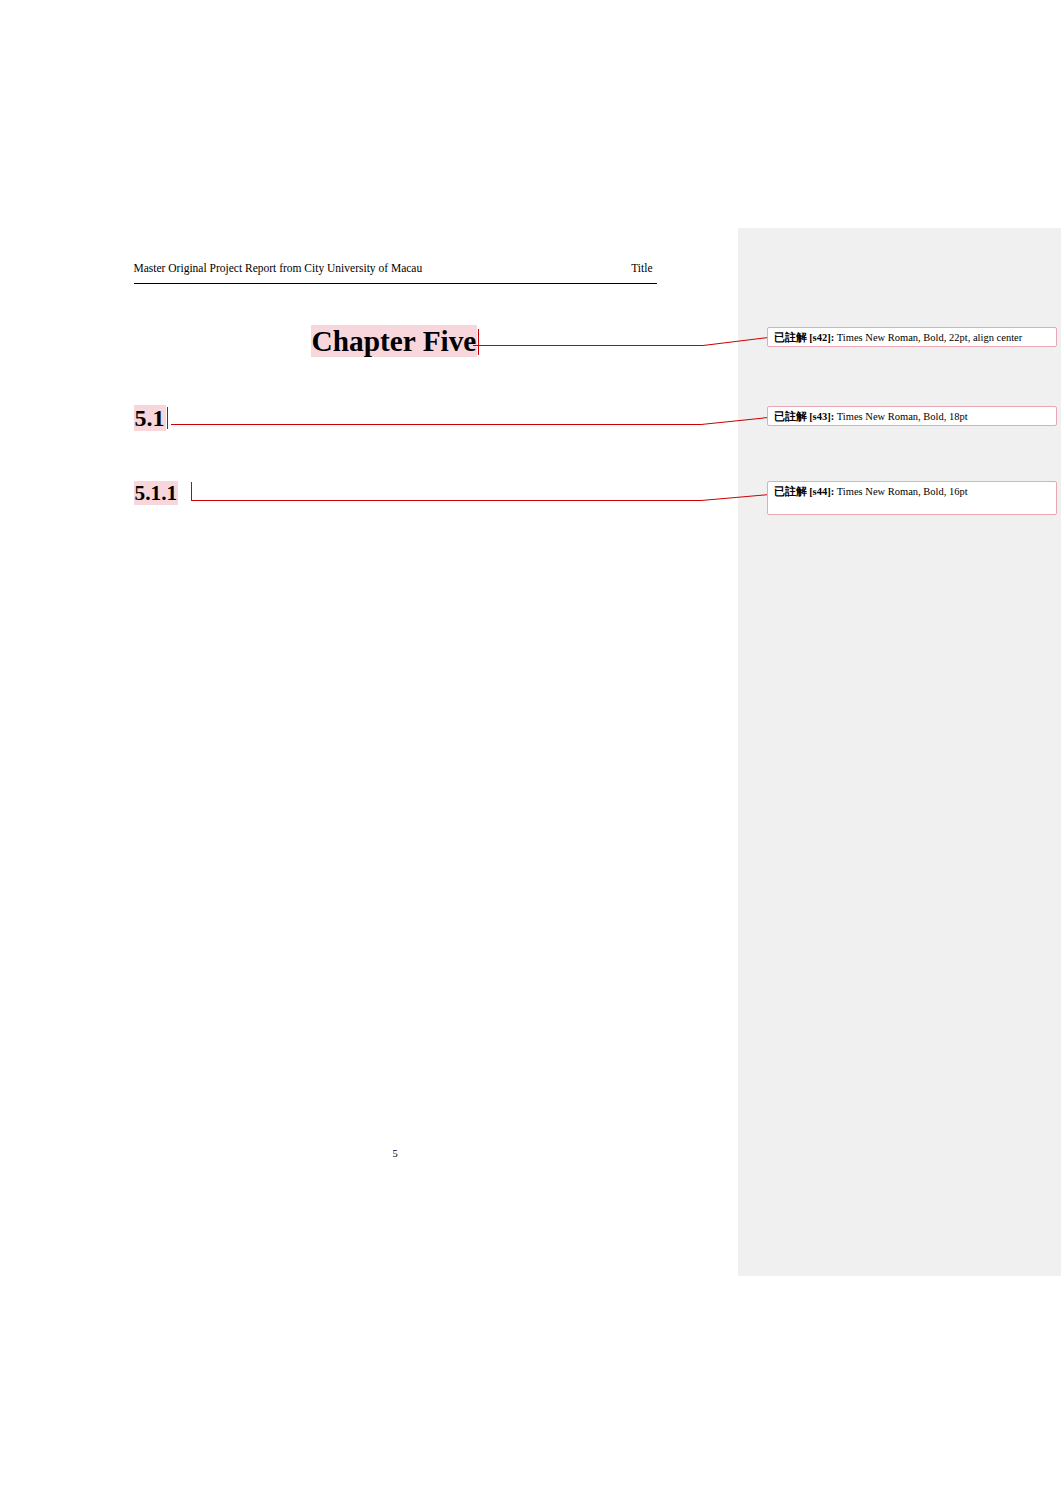Master Original Project Report from City University of Macau Title
Chapter Five
5.1
5.1.1
5
已註解 [s42]: Times New Roman, Bold, 22pt, align center
已註解 [s43]: Times New Roman, Bold, 18pt
已註解 [s44]: Times New Roman, Bold, 16pt